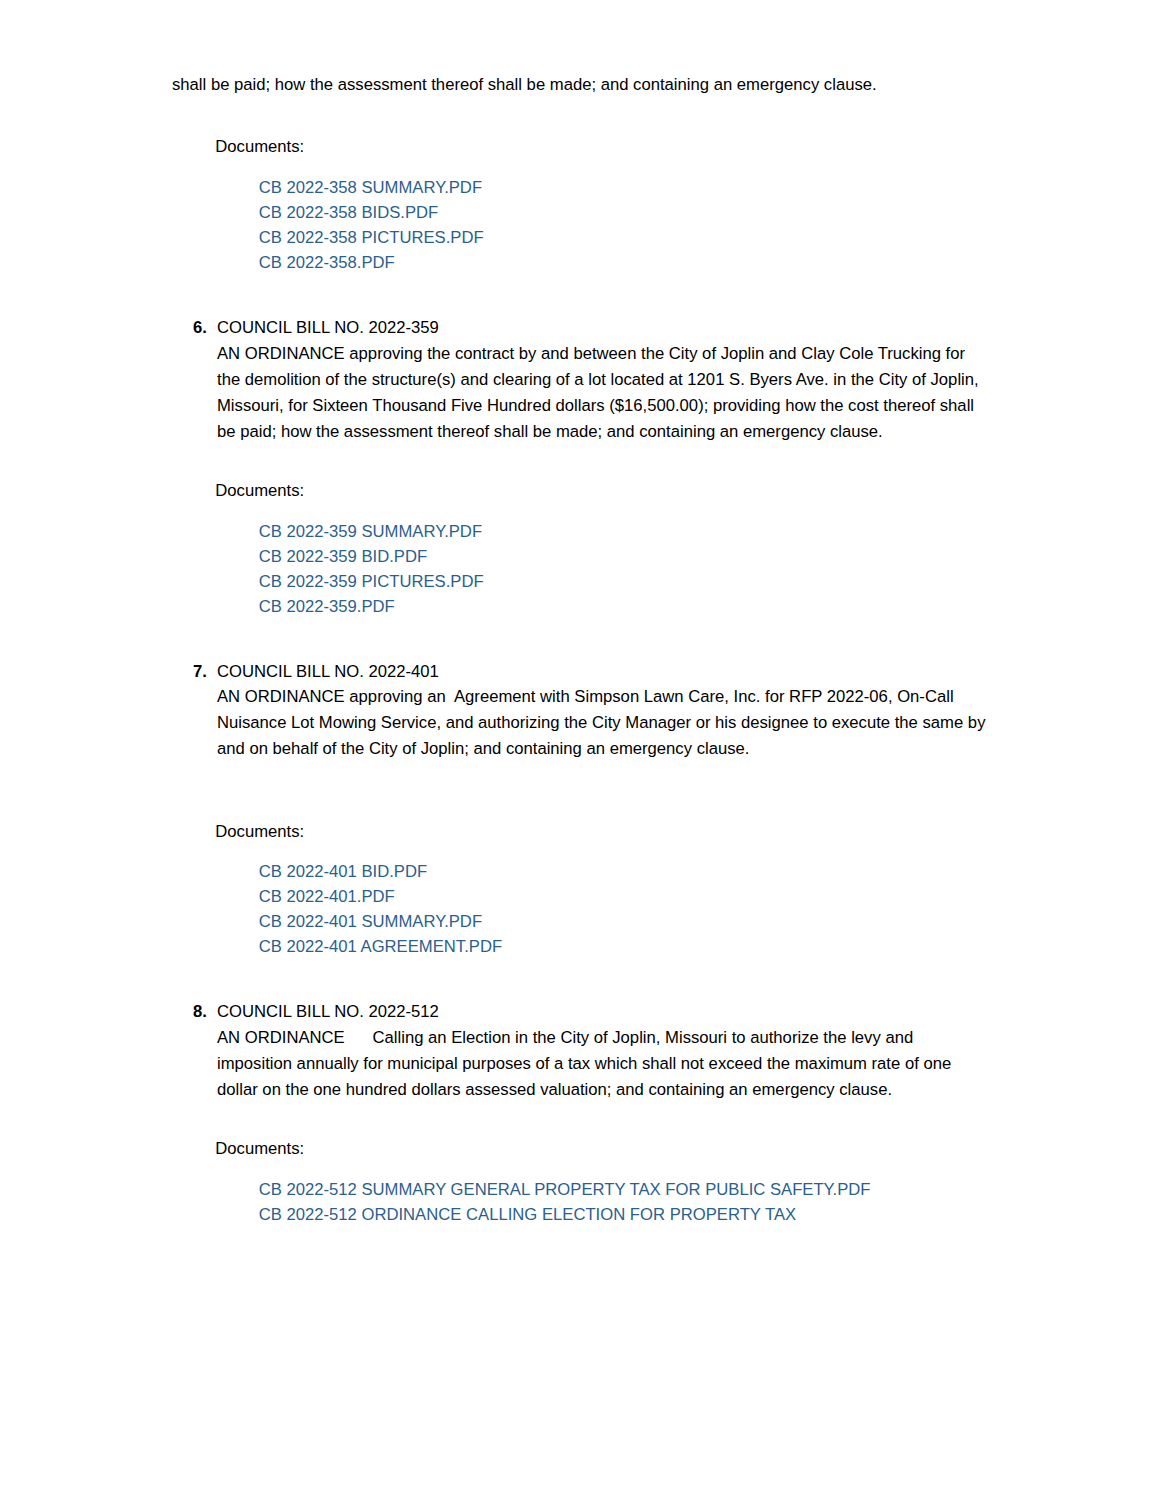shall be paid; how the assessment thereof shall be made; and containing an emergency clause.
Documents:
CB 2022-358 SUMMARY.PDF
CB 2022-358 BIDS.PDF
CB 2022-358 PICTURES.PDF
CB 2022-358.PDF
6.
COUNCIL BILL NO. 2022-359
AN ORDINANCE approving the contract by and between the City of Joplin and Clay Cole Trucking for the demolition of the structure(s) and clearing of a lot located at 1201 S. Byers Ave. in the City of Joplin, Missouri, for Sixteen Thousand Five Hundred dollars ($16,500.00); providing how the cost thereof shall be paid; how the assessment thereof shall be made; and containing an emergency clause.
Documents:
CB 2022-359 SUMMARY.PDF
CB 2022-359 BID.PDF
CB 2022-359 PICTURES.PDF
CB 2022-359.PDF
7.
COUNCIL BILL NO. 2022-401
AN ORDINANCE approving an Agreement with Simpson Lawn Care, Inc. for RFP 2022-06, On-Call Nuisance Lot Mowing Service, and authorizing the City Manager or his designee to execute the same by and on behalf of the City of Joplin; and containing an emergency clause.
Documents:
CB 2022-401 BID.PDF
CB 2022-401.PDF
CB 2022-401 SUMMARY.PDF
CB 2022-401 AGREEMENT.PDF
8.
COUNCIL BILL NO. 2022-512
AN ORDINANCE Calling an Election in the City of Joplin, Missouri to authorize the levy and imposition annually for municipal purposes of a tax which shall not exceed the maximum rate of one dollar on the one hundred dollars assessed valuation; and containing an emergency clause.
Documents:
CB 2022-512 SUMMARY GENERAL PROPERTY TAX FOR PUBLIC SAFETY.PDF
CB 2022-512 ORDINANCE CALLING ELECTION FOR PROPERTY TAX